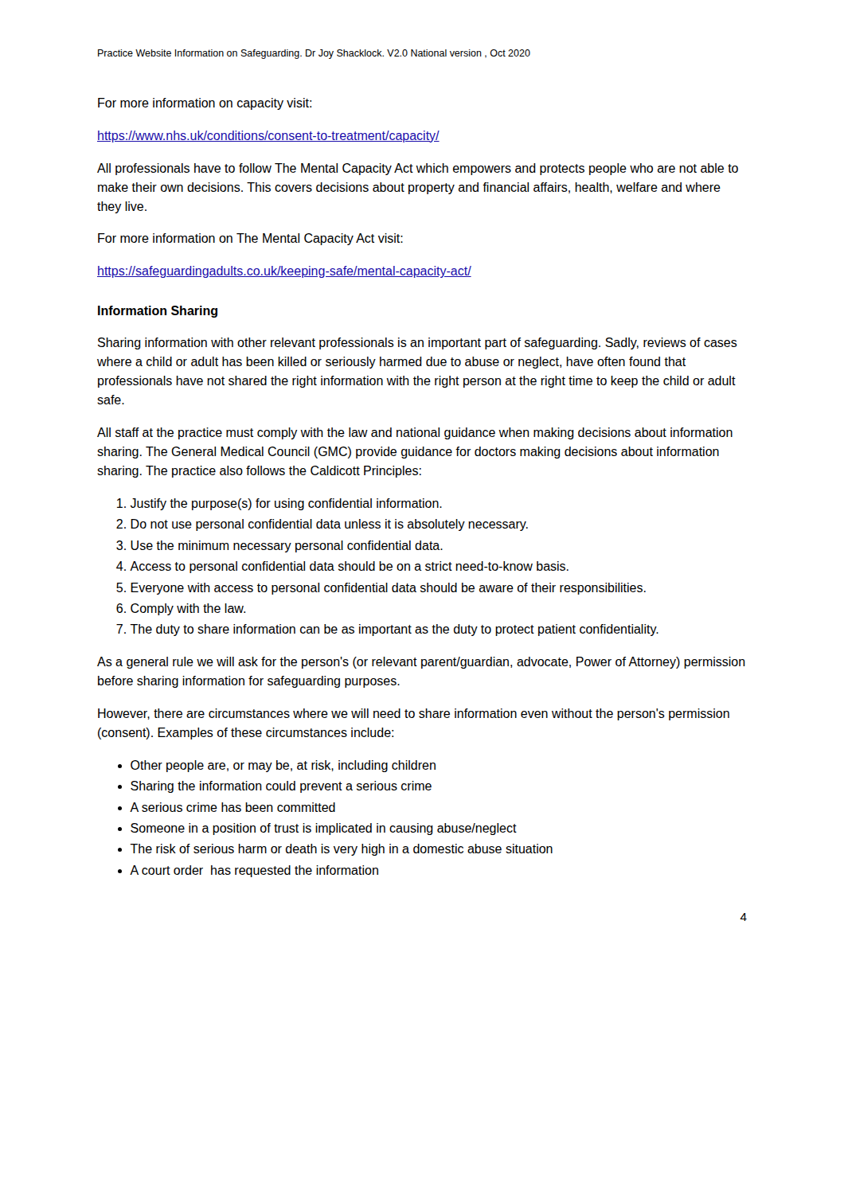Practice Website Information on Safeguarding. Dr Joy Shacklock. V2.0 National version , Oct 2020
For more information on capacity visit:
https://www.nhs.uk/conditions/consent-to-treatment/capacity/
All professionals have to follow The Mental Capacity Act which empowers and protects people who are not able to make their own decisions. This covers decisions about property and financial affairs, health, welfare and where they live.
For more information on The Mental Capacity Act visit:
https://safeguardingadults.co.uk/keeping-safe/mental-capacity-act/
Information Sharing
Sharing information with other relevant professionals is an important part of safeguarding. Sadly, reviews of cases where a child or adult has been killed or seriously harmed due to abuse or neglect, have often found that professionals have not shared the right information with the right person at the right time to keep the child or adult safe.
All staff at the practice must comply with the law and national guidance when making decisions about information sharing. The General Medical Council (GMC) provide guidance for doctors making decisions about information sharing. The practice also follows the Caldicott Principles:
Justify the purpose(s) for using confidential information.
Do not use personal confidential data unless it is absolutely necessary.
Use the minimum necessary personal confidential data.
Access to personal confidential data should be on a strict need-to-know basis.
Everyone with access to personal confidential data should be aware of their responsibilities.
Comply with the law.
The duty to share information can be as important as the duty to protect patient confidentiality.
As a general rule we will ask for the person's (or relevant parent/guardian, advocate, Power of Attorney) permission before sharing information for safeguarding purposes.
However, there are circumstances where we will need to share information even without the person's permission (consent). Examples of these circumstances include:
Other people are, or may be, at risk, including children
Sharing the information could prevent a serious crime
A serious crime has been committed
Someone in a position of trust is implicated in causing abuse/neglect
The risk of serious harm or death is very high in a domestic abuse situation
A court order has requested the information
4